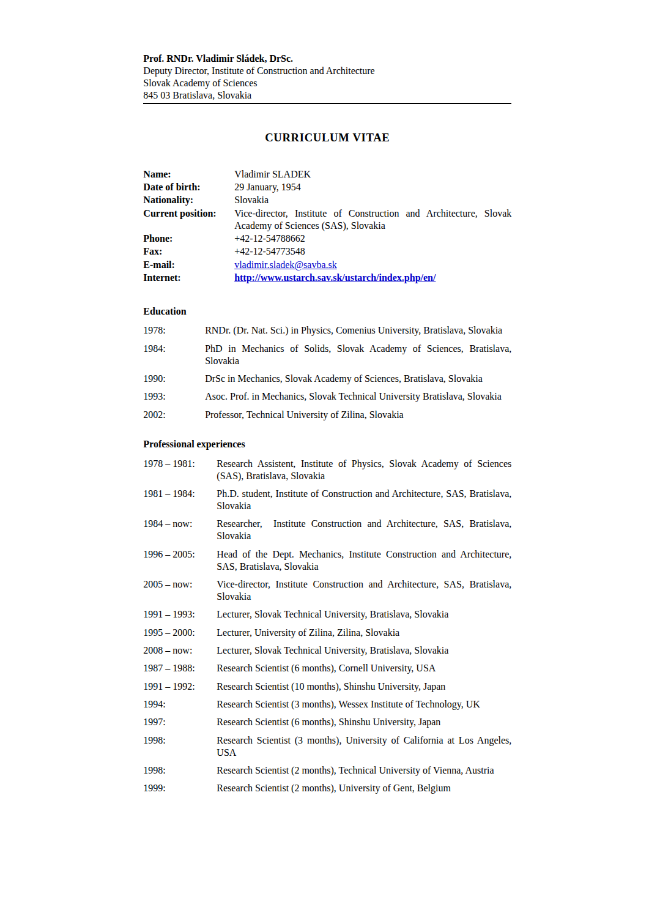Prof. RNDr. Vladimir Sládek, DrSc.
Deputy Director, Institute of Construction and Architecture
Slovak Academy of Sciences
845 03 Bratislava, Slovakia
CURRICULUM VITAE
| Name: | Vladimir SLADEK |
| Date of birth: | 29 January, 1954 |
| Nationality: | Slovakia |
| Current position: | Vice-director, Institute of Construction and Architecture, Slovak Academy of Sciences (SAS), Slovakia |
| Phone: | +42-12-54788662 |
| Fax: | +42-12-54773548 |
| E-mail: | vladimir.sladek@savba.sk |
| Internet: | http://www.ustarch.sav.sk/ustarch/index.php/en/ |
Education
| 1978: | RNDr. (Dr. Nat. Sci.) in Physics, Comenius University, Bratislava, Slovakia |
| 1984: | PhD in Mechanics of Solids, Slovak Academy of Sciences, Bratislava, Slovakia |
| 1990: | DrSc in Mechanics, Slovak Academy of Sciences, Bratislava, Slovakia |
| 1993: | Asoc. Prof. in Mechanics, Slovak Technical University Bratislava, Slovakia |
| 2002: | Professor, Technical University of Zilina, Slovakia |
Professional experiences
| 1978 – 1981: | Research Assistent, Institute of Physics, Slovak Academy of Sciences (SAS), Bratislava, Slovakia |
| 1981 – 1984: | Ph.D. student, Institute of Construction and Architecture, SAS, Bratislava, Slovakia |
| 1984 – now: | Researcher, Institute Construction and Architecture, SAS, Bratislava, Slovakia |
| 1996 – 2005: | Head of the Dept. Mechanics, Institute Construction and Architecture, SAS, Bratislava, Slovakia |
| 2005 – now: | Vice-director, Institute Construction and Architecture, SAS, Bratislava, Slovakia |
| 1991 – 1993: | Lecturer, Slovak Technical University, Bratislava, Slovakia |
| 1995 – 2000: | Lecturer, University of Zilina, Zilina, Slovakia |
| 2008 – now: | Lecturer, Slovak Technical University, Bratislava, Slovakia |
| 1987 – 1988: | Research Scientist (6 months), Cornell University, USA |
| 1991 – 1992: | Research Scientist (10 months), Shinshu University, Japan |
| 1994: | Research Scientist (3 months), Wessex Institute of Technology, UK |
| 1997: | Research Scientist (6 months), Shinshu University, Japan |
| 1998: | Research Scientist (3 months), University of California at Los Angeles, USA |
| 1998: | Research Scientist (2 months), Technical University of Vienna, Austria |
| 1999: | Research Scientist (2 months), University of Gent, Belgium |